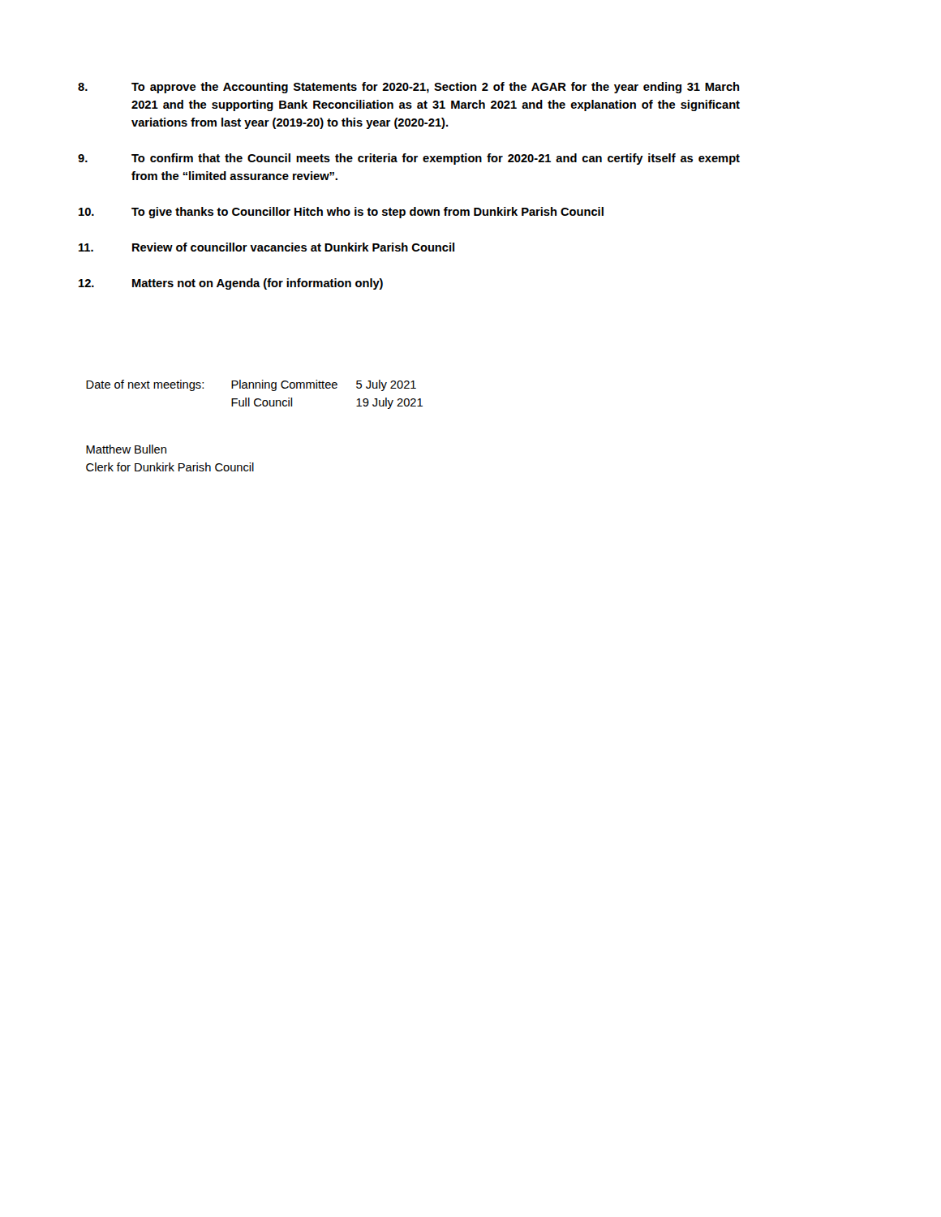8.
To approve the Accounting Statements for 2020-21, Section 2 of the AGAR for the year ending 31 March 2021 and the supporting Bank Reconciliation as at 31 March 2021 and the explanation of the significant variations from last year (2019-20) to this year (2020-21).
9.
To confirm that the Council meets the criteria for exemption for 2020-21 and can certify itself as exempt from the “limited assurance review”.
10.
To give thanks to Councillor Hitch who is to step down from Dunkirk Parish Council
11.
Review of councillor vacancies at Dunkirk Parish Council
12.
Matters not on Agenda (for information only)
| Date of next meetings: | Planning Committee | 5 July 2021 |
| | Full Council | 19 July 2021 |
Matthew Bullen
Clerk for Dunkirk Parish Council